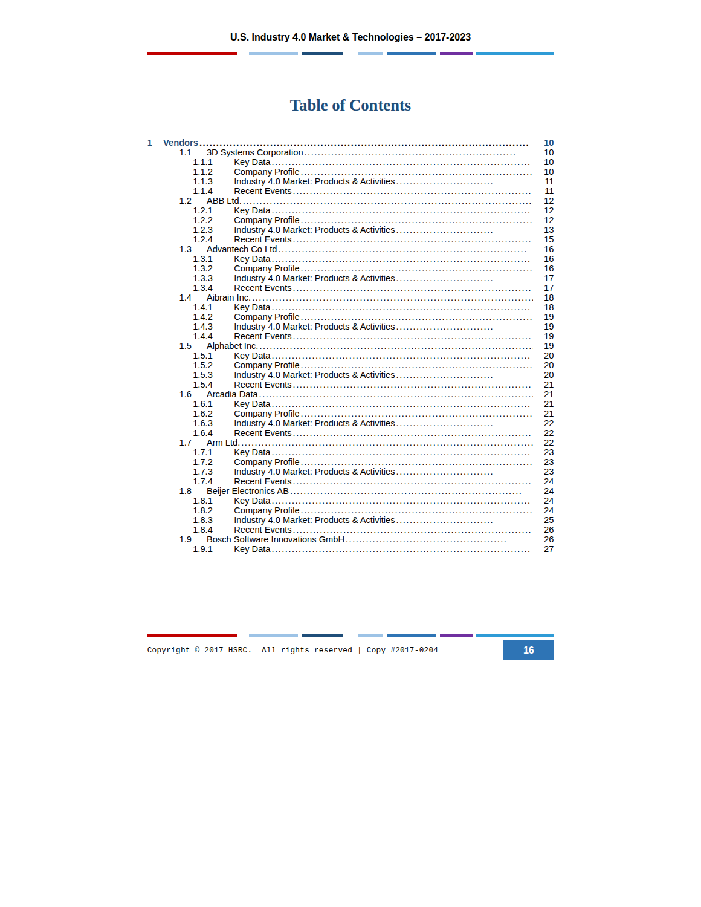U.S. Industry 4.0 Market & Technologies – 2017-2023
Table of Contents
1 Vendors .................................................................................................. 10
1.1 3D Systems Corporation ............................................................... 10
1.1.1 Key Data ............................................................................. 10
1.1.2 Company Profile ..................................................................... 10
1.1.3 Industry 4.0 Market: Products & Activities ............................. 11
1.1.4 Recent Events ....................................................................... 11
1.2 ABB Ltd. .......................................................................................... 12
1.2.1 Key Data ............................................................................. 12
1.2.2 Company Profile ..................................................................... 12
1.2.3 Industry 4.0 Market: Products & Activities ............................. 13
1.2.4 Recent Events ....................................................................... 15
1.3 Advantech Co Ltd .......................................................................... 16
1.3.1 Key Data ............................................................................. 16
1.3.2 Company Profile ..................................................................... 16
1.3.3 Industry 4.0 Market: Products & Activities ............................. 17
1.3.4 Recent Events ....................................................................... 17
1.4 Aibrain Inc. ....................................................................................... 18
1.4.1 Key Data ............................................................................. 18
1.4.2 Company Profile ..................................................................... 19
1.4.3 Industry 4.0 Market: Products & Activities ............................. 19
1.4.4 Recent Events ....................................................................... 19
1.5 Alphabet Inc. .................................................................................... 19
1.5.1 Key Data ............................................................................. 20
1.5.2 Company Profile ..................................................................... 20
1.5.3 Industry 4.0 Market: Products & Activities ............................. 20
1.5.4 Recent Events ....................................................................... 21
1.6 Arcadia Data ................................................................................... 21
1.6.1 Key Data ............................................................................. 21
1.6.2 Company Profile ..................................................................... 21
1.6.3 Industry 4.0 Market: Products & Activities ............................. 22
1.6.4 Recent Events ....................................................................... 22
1.7 Arm Ltd. .......................................................................................... 22
1.7.1 Key Data ............................................................................. 23
1.7.2 Company Profile ..................................................................... 23
1.7.3 Industry 4.0 Market: Products & Activities ............................. 23
1.7.4 Recent Events ....................................................................... 24
1.8 Beijer Electronics AB ..................................................................... 24
1.8.1 Key Data ............................................................................. 24
1.8.2 Company Profile ..................................................................... 24
1.8.3 Industry 4.0 Market: Products & Activities ............................. 25
1.8.4 Recent Events ....................................................................... 26
1.9 Bosch Software Innovations GmbH ................................................ 26
1.9.1 Key Data ............................................................................. 27
Copyright © 2017 HSRC. All rights reserved | Copy #2017-0204
16